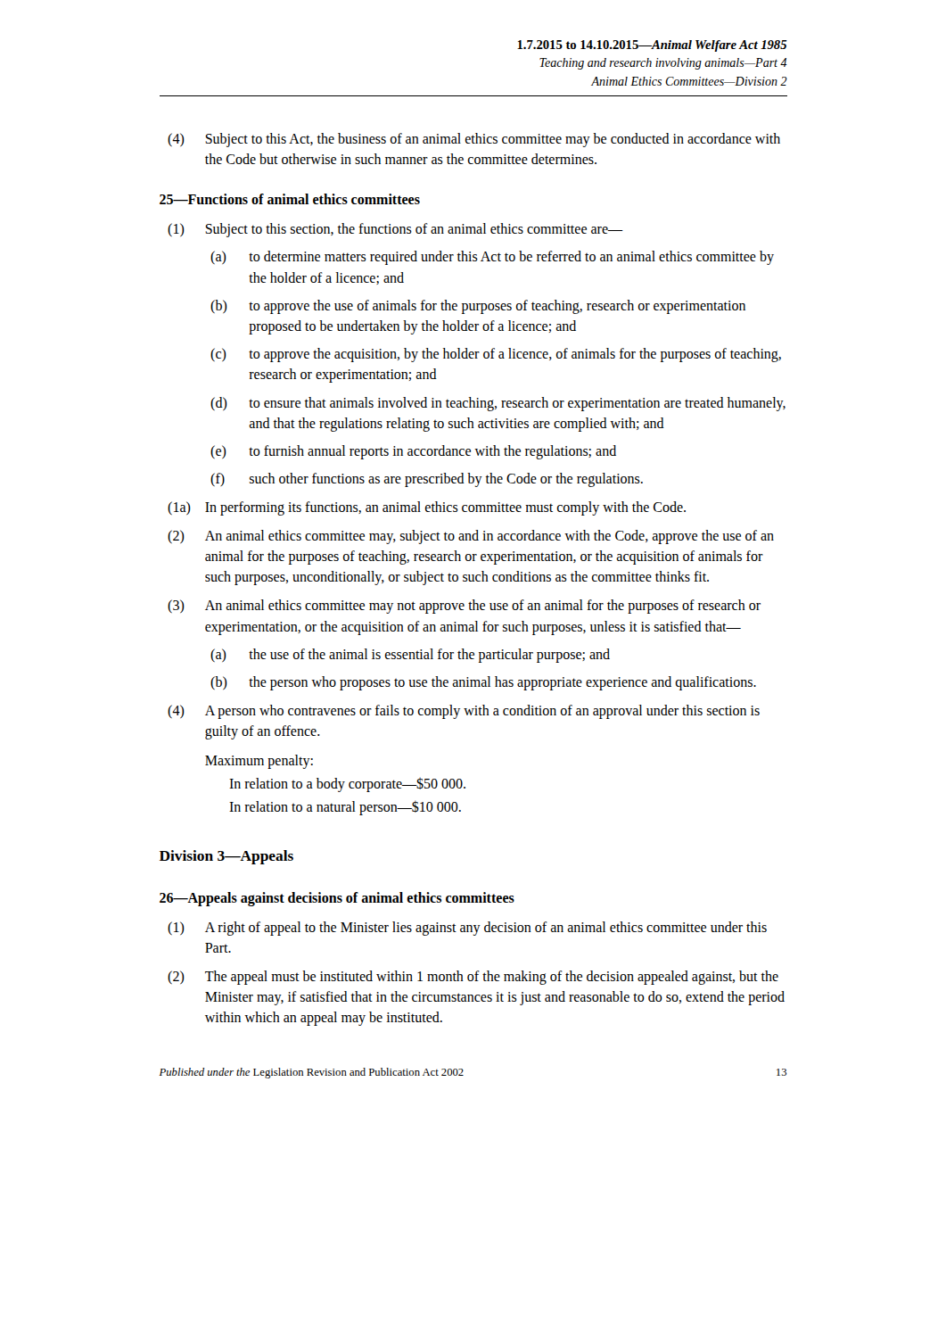1.7.2015 to 14.10.2015—Animal Welfare Act 1985
Teaching and research involving animals—Part 4
Animal Ethics Committees—Division 2
(4) Subject to this Act, the business of an animal ethics committee may be conducted in accordance with the Code but otherwise in such manner as the committee determines.
25—Functions of animal ethics committees
(1) Subject to this section, the functions of an animal ethics committee are—
(a) to determine matters required under this Act to be referred to an animal ethics committee by the holder of a licence; and
(b) to approve the use of animals for the purposes of teaching, research or experimentation proposed to be undertaken by the holder of a licence; and
(c) to approve the acquisition, by the holder of a licence, of animals for the purposes of teaching, research or experimentation; and
(d) to ensure that animals involved in teaching, research or experimentation are treated humanely, and that the regulations relating to such activities are complied with; and
(e) to furnish annual reports in accordance with the regulations; and
(f) such other functions as are prescribed by the Code or the regulations.
(1a) In performing its functions, an animal ethics committee must comply with the Code.
(2) An animal ethics committee may, subject to and in accordance with the Code, approve the use of an animal for the purposes of teaching, research or experimentation, or the acquisition of animals for such purposes, unconditionally, or subject to such conditions as the committee thinks fit.
(3) An animal ethics committee may not approve the use of an animal for the purposes of research or experimentation, or the acquisition of an animal for such purposes, unless it is satisfied that—
(a) the use of the animal is essential for the particular purpose; and
(b) the person who proposes to use the animal has appropriate experience and qualifications.
(4) A person who contravenes or fails to comply with a condition of an approval under this section is guilty of an offence.
Maximum penalty:
In relation to a body corporate—$50 000.
In relation to a natural person—$10 000.
Division 3—Appeals
26—Appeals against decisions of animal ethics committees
(1) A right of appeal to the Minister lies against any decision of an animal ethics committee under this Part.
(2) The appeal must be instituted within 1 month of the making of the decision appealed against, but the Minister may, if satisfied that in the circumstances it is just and reasonable to do so, extend the period within which an appeal may be instituted.
Published under the Legislation Revision and Publication Act 2002 13